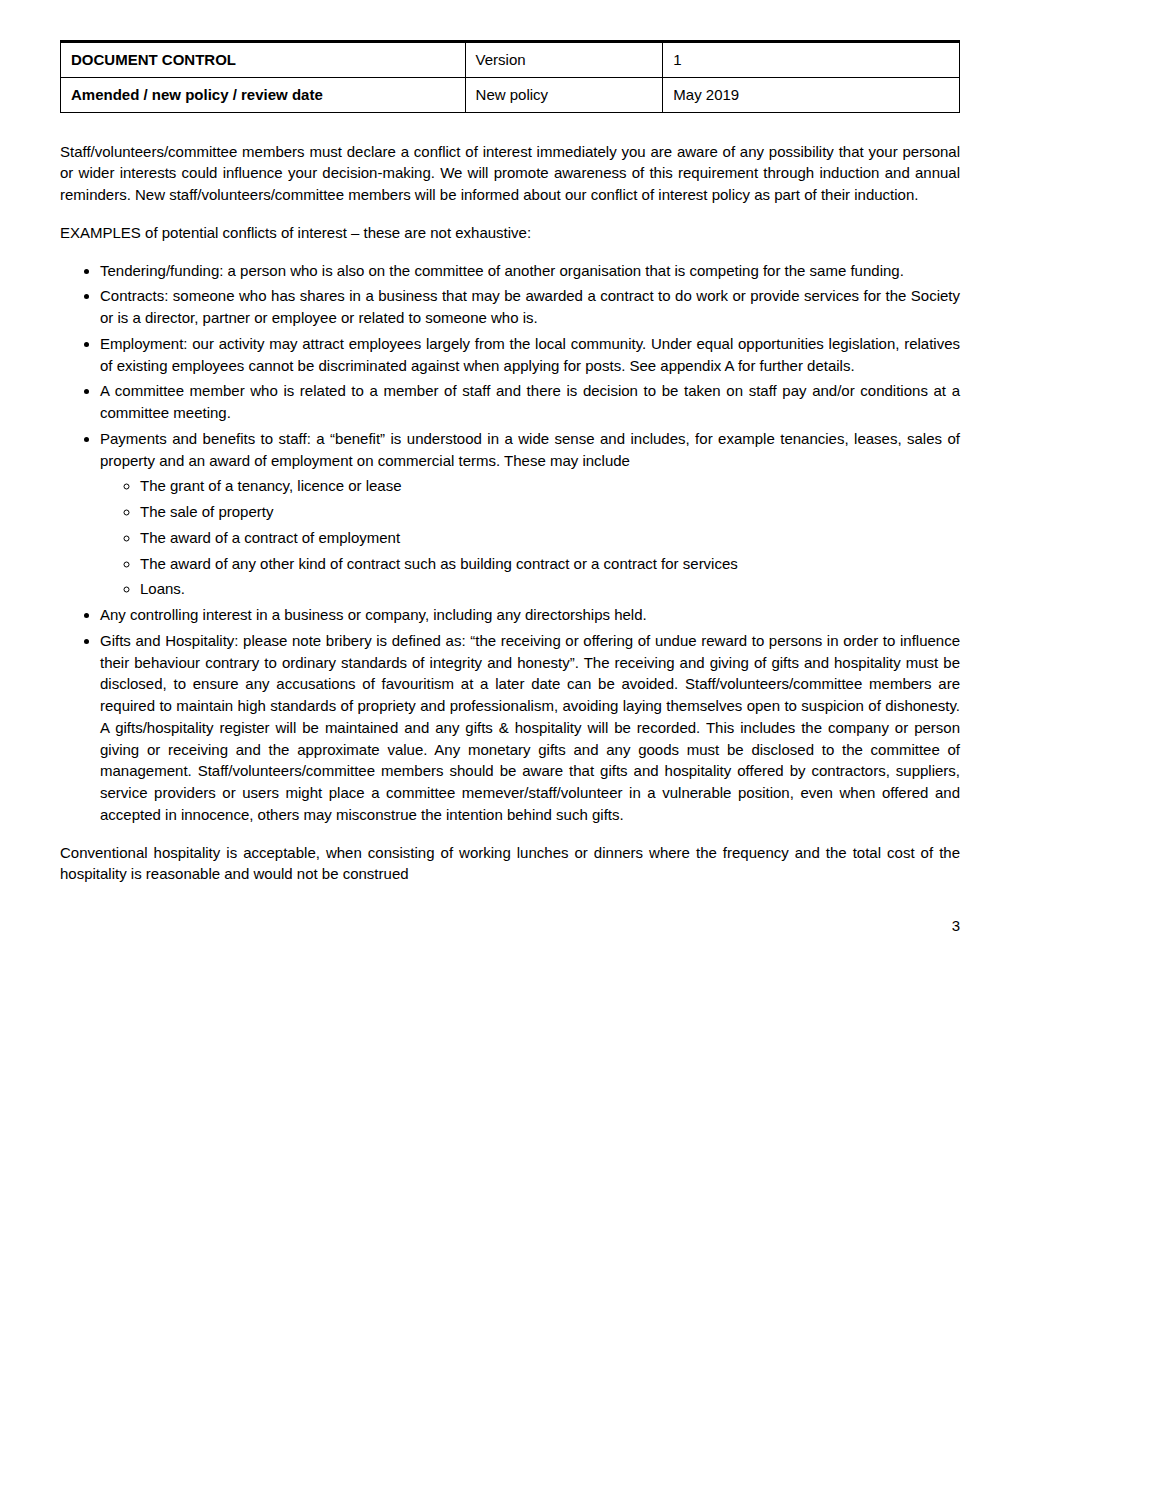| DOCUMENT CONTROL | Version | 1 |
| Amended / new policy / review date | New policy | May 2019 |
Staff/volunteers/committee members must declare a conflict of interest immediately you are aware of any possibility that your personal or wider interests could influence your decision-making. We will promote awareness of this requirement through induction and annual reminders. New staff/volunteers/committee members will be informed about our conflict of interest policy as part of their induction.
EXAMPLES of potential conflicts of interest – these are not exhaustive:
Tendering/funding: a person who is also on the committee of another organisation that is competing for the same funding.
Contracts: someone who has shares in a business that may be awarded a contract to do work or provide services for the Society or is a director, partner or employee or related to someone who is.
Employment: our activity may attract employees largely from the local community. Under equal opportunities legislation, relatives of existing employees cannot be discriminated against when applying for posts. See appendix A for further details.
A committee member who is related to a member of staff and there is decision to be taken on staff pay and/or conditions at a committee meeting.
Payments and benefits to staff: a “benefit” is understood in a wide sense and includes, for example tenancies, leases, sales of property and an award of employment on commercial terms. These may include
The grant of a tenancy, licence or lease
The sale of property
The award of a contract of employment
The award of any other kind of contract such as building contract or a contract for services
Loans.
Any controlling interest in a business or company, including any directorships held.
Gifts and Hospitality: please note bribery is defined as: “the receiving or offering of undue reward to persons in order to influence their behaviour contrary to ordinary standards of integrity and honesty”. The receiving and giving of gifts and hospitality must be disclosed, to ensure any accusations of favouritism at a later date can be avoided. Staff/volunteers/committee members are required to maintain high standards of propriety and professionalism, avoiding laying themselves open to suspicion of dishonesty. A gifts/hospitality register will be maintained and any gifts & hospitality will be recorded. This includes the company or person giving or receiving and the approximate value. Any monetary gifts and any goods must be disclosed to the committee of management. Staff/volunteers/committee members should be aware that gifts and hospitality offered by contractors, suppliers, service providers or users might place a committee memever/staff/volunteer in a vulnerable position, even when offered and accepted in innocence, others may misconstrue the intention behind such gifts.
Conventional hospitality is acceptable, when consisting of working lunches or dinners where the frequency and the total cost of the hospitality is reasonable and would not be construed
3